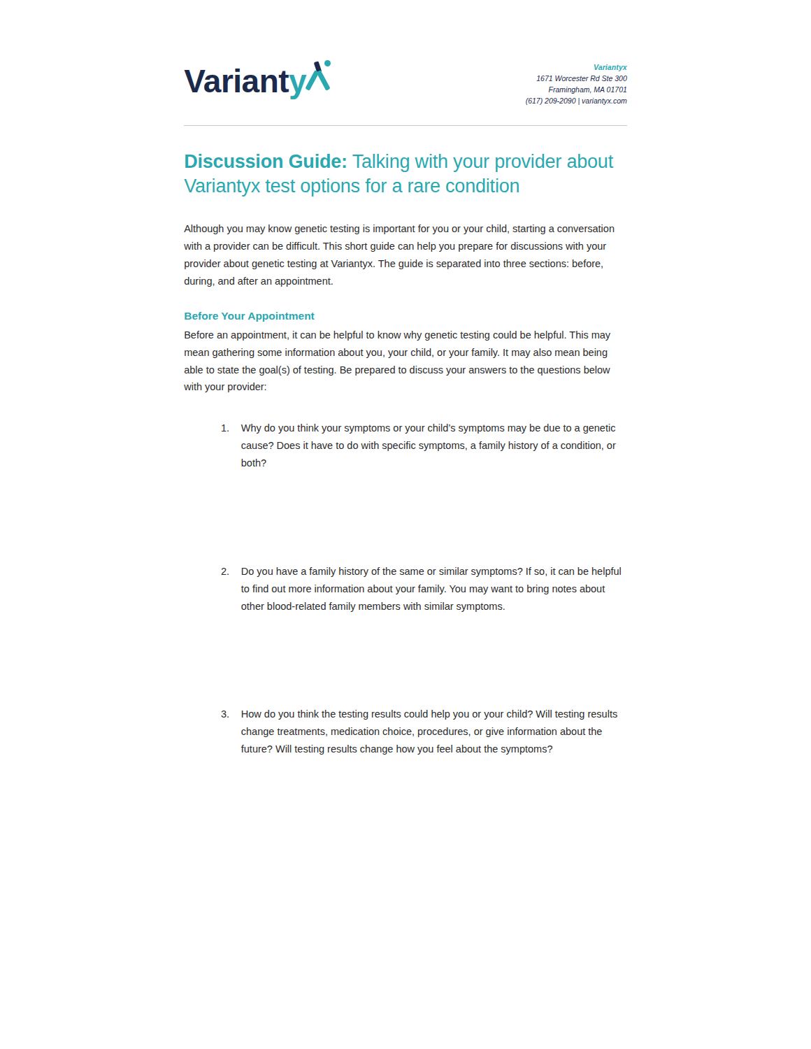Varianty
Variantyx
1671 Worcester Rd Ste 300
Framingham, MA 01701
(617) 209-2090 | variantyx.com
Discussion Guide: Talking with your provider about Variantyx test options for a rare condition
Although you may know genetic testing is important for you or your child, starting a conversation with a provider can be difficult. This short guide can help you prepare for discussions with your provider about genetic testing at Variantyx. The guide is separated into three sections: before, during, and after an appointment.
Before Your Appointment
Before an appointment, it can be helpful to know why genetic testing could be helpful. This may mean gathering some information about you, your child, or your family. It may also mean being able to state the goal(s) of testing. Be prepared to discuss your answers to the questions below with your provider:
Why do you think your symptoms or your child’s symptoms may be due to a genetic cause? Does it have to do with specific symptoms, a family history of a condition, or both?
Do you have a family history of the same or similar symptoms? If so, it can be helpful to find out more information about your family. You may want to bring notes about other blood-related family members with similar symptoms.
How do you think the testing results could help you or your child? Will testing results change treatments, medication choice, procedures, or give information about the future? Will testing results change how you feel about the symptoms?